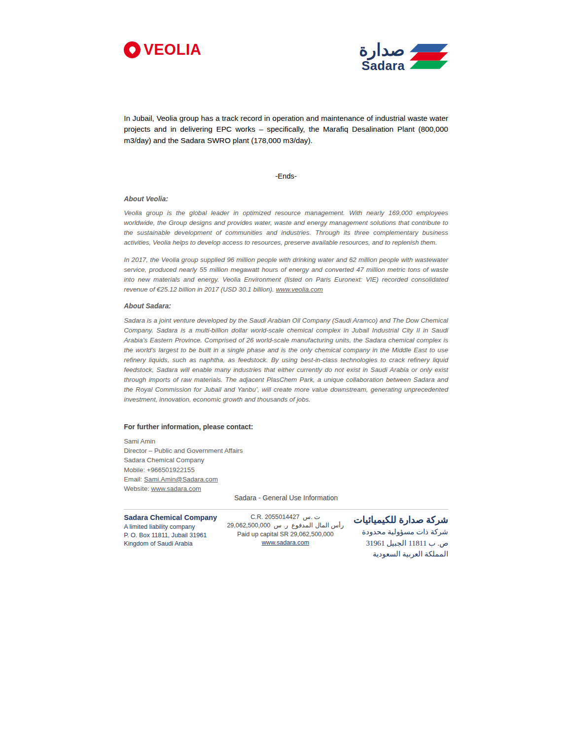VEOLIA
صدارة
Sadara
In Jubail, Veolia group has a track record in operation and maintenance of industrial waste water projects and in delivering EPC works – specifically, the Marafiq Desalination Plant (800,000 m3/day) and the Sadara SWRO plant (178,000 m3/day).
-Ends-
About Veolia:
Veolia group is the global leader in optimized resource management. With nearly 169,000 employees worldwide, the Group designs and provides water, waste and energy management solutions that contribute to the sustainable development of communities and industries. Through its three complementary business activities, Veolia helps to develop access to resources, preserve available resources, and to replenish them.
In 2017, the Veolia group supplied 96 million people with drinking water and 62 million people with wastewater service, produced nearly 55 million megawatt hours of energy and converted 47 million metric tons of waste into new materials and energy. Veolia Environment (listed on Paris Euronext: VIE) recorded consolidated revenue of €25.12 billion in 2017 (USD 30.1 billion). www.veolia.com
About Sadara:
Sadara is a joint venture developed by the Saudi Arabian Oil Company (Saudi Aramco) and The Dow Chemical Company. Sadara is a multi-billion dollar world-scale chemical complex in Jubail Industrial City II in Saudi Arabia’s Eastern Province. Comprised of 26 world-scale manufacturing units, the Sadara chemical complex is the world’s largest to be built in a single phase and is the only chemical company in the Middle East to use refinery liquids, such as naphtha, as feedstock. By using best-in-class technologies to crack refinery liquid feedstock, Sadara will enable many industries that either currently do not exist in Saudi Arabia or only exist through imports of raw materials. The adjacent PlasChem Park, a unique collaboration between Sadara and the Royal Commission for Jubail and Yanbu’, will create more value downstream, generating unprecedented investment, innovation, economic growth and thousands of jobs.
For further information, please contact:
Sami Amin
Director – Public and Government Affairs
Sadara Chemical Company
Mobile: +966501922155
Email: Sami.Amin@Sadara.com
Website: www.sadara.com
Sadara - General Use Information
Sadara Chemical Company
A limited liability company
P. O. Box 11811, Jubail 31961
Kingdom of Saudi Arabia
C.R. 2055014427 ت .س
29,062,500,000 رأس المال المدفوع ر. س
Paid up capital SR 29,062,500,000
www.sadara.com
شركة صدارة للكيميائيات
شركة ذات مسؤولية محدودة
ص. ب 11811 الجبيل 31961
المملكة العربية السعودية